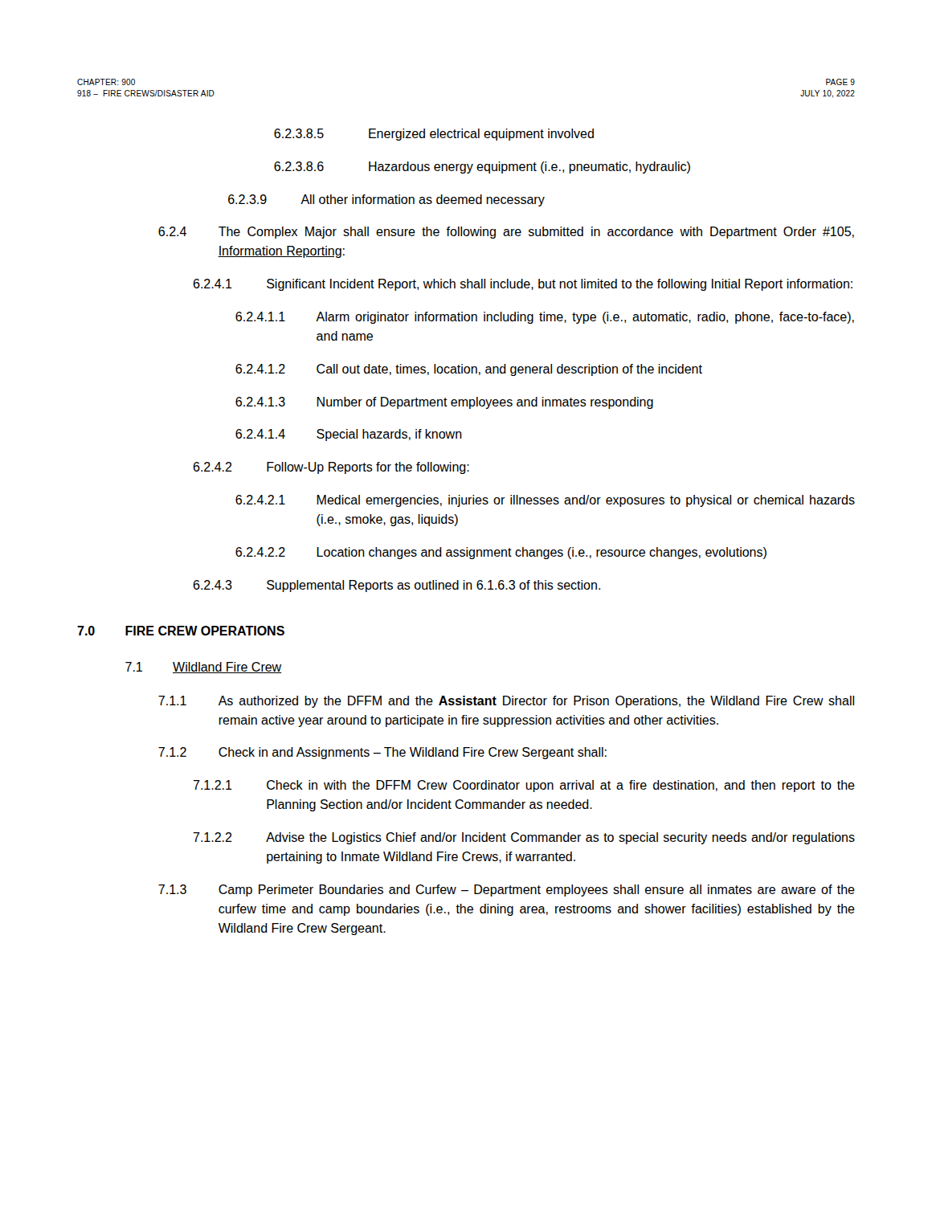CHAPTER: 900
918 – FIRE CREWS/DISASTER AID
PAGE 9
JULY 10, 2022
6.2.3.8.5 Energized electrical equipment involved
6.2.3.8.6 Hazardous energy equipment (i.e., pneumatic, hydraulic)
6.2.3.9 All other information as deemed necessary
6.2.4 The Complex Major shall ensure the following are submitted in accordance with Department Order #105, Information Reporting:
6.2.4.1 Significant Incident Report, which shall include, but not limited to the following Initial Report information:
6.2.4.1.1 Alarm originator information including time, type (i.e., automatic, radio, phone, face-to-face), and name
6.2.4.1.2 Call out date, times, location, and general description of the incident
6.2.4.1.3 Number of Department employees and inmates responding
6.2.4.1.4 Special hazards, if known
6.2.4.2 Follow-Up Reports for the following:
6.2.4.2.1 Medical emergencies, injuries or illnesses and/or exposures to physical or chemical hazards (i.e., smoke, gas, liquids)
6.2.4.2.2 Location changes and assignment changes (i.e., resource changes, evolutions)
6.2.4.3 Supplemental Reports as outlined in 6.1.6.3 of this section.
7.0 FIRE CREW OPERATIONS
7.1 Wildland Fire Crew
7.1.1 As authorized by the DFFM and the Assistant Director for Prison Operations, the Wildland Fire Crew shall remain active year around to participate in fire suppression activities and other activities.
7.1.2 Check in and Assignments – The Wildland Fire Crew Sergeant shall:
7.1.2.1 Check in with the DFFM Crew Coordinator upon arrival at a fire destination, and then report to the Planning Section and/or Incident Commander as needed.
7.1.2.2 Advise the Logistics Chief and/or Incident Commander as to special security needs and/or regulations pertaining to Inmate Wildland Fire Crews, if warranted.
7.1.3 Camp Perimeter Boundaries and Curfew – Department employees shall ensure all inmates are aware of the curfew time and camp boundaries (i.e., the dining area, restrooms and shower facilities) established by the Wildland Fire Crew Sergeant.